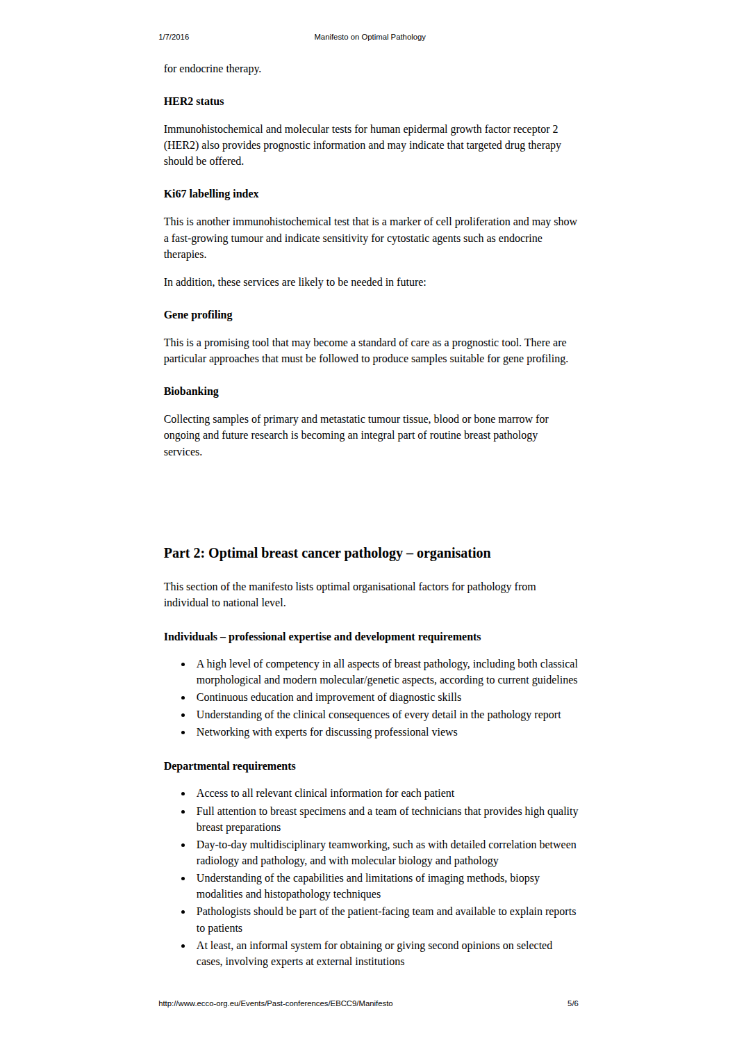1/7/2016 Manifesto on Optimal Pathology
for endocrine therapy.
HER2 status
Immunohistochemical and molecular tests for human epidermal growth factor receptor 2 (HER2) also provides prognostic information and may indicate that targeted drug therapy should be offered.
Ki67 labelling index
This is another immunohistochemical test that is a marker of cell proliferation and may show a fast-growing tumour and indicate sensitivity for cytostatic agents such as endocrine therapies.
In addition, these services are likely to be needed in future:
Gene profiling
This is a promising tool that may become a standard of care as a prognostic tool. There are particular approaches that must be followed to produce samples suitable for gene profiling.
Biobanking
Collecting samples of primary and metastatic tumour tissue, blood or bone marrow for ongoing and future research is becoming an integral part of routine breast pathology services.
Part 2: Optimal breast cancer pathology – organisation
This section of the manifesto lists optimal organisational factors for pathology from individual to national level.
Individuals – professional expertise and development requirements
A high level of competency in all aspects of breast pathology, including both classical morphological and modern molecular/genetic aspects, according to current guidelines
Continuous education and improvement of diagnostic skills
Understanding of the clinical consequences of every detail in the pathology report
Networking with experts for discussing professional views
Departmental requirements
Access to all relevant clinical information for each patient
Full attention to breast specimens and a team of technicians that provides high quality breast preparations
Day-to-day multidisciplinary teamworking, such as with detailed correlation between radiology and pathology, and with molecular biology and pathology
Understanding of the capabilities and limitations of imaging methods, biopsy modalities and histopathology techniques
Pathologists should be part of the patient-facing team and available to explain reports to patients
At least, an informal system for obtaining or giving second opinions on selected cases, involving experts at external institutions
http://www.ecco-org.eu/Events/Past-conferences/EBCC9/Manifesto 5/6